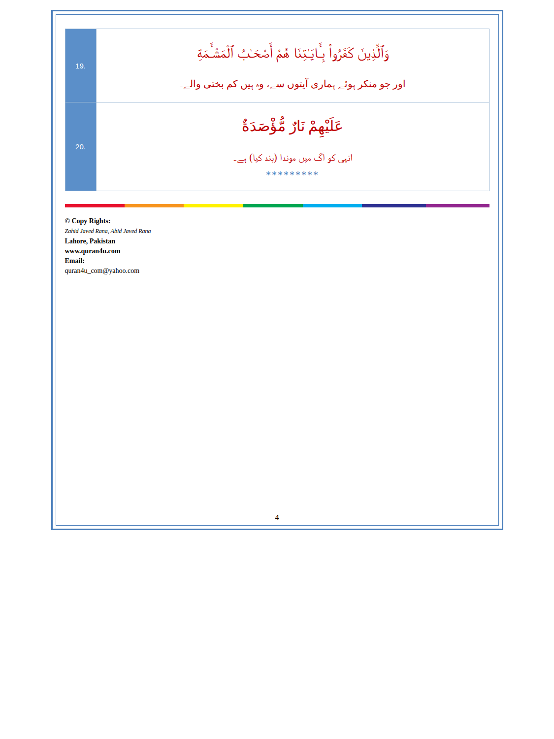| وَٱلَّذِينَ كَفَرُوا۟ بِـَٔايَـٰتِنَا هُمْ أَصْحَـٰبُ ٱلْمَشْـَٔمَةِ اور جو منکر ہوئے ہماری آیتوں سے، وہ ہیں کم بختی والے۔ | 19. |
| عَلَيْهِمْ نَارٌ مُّؤْصَدَةٌ انہی کو آگ میں موندا (بند کیا) ہے۔ ********* | 20. |
© Copy Rights:
Zahid Javed Rana, Abid Javed Rana
Lahore, Pakistan
www.quran4u.com
Email:
quran4u_com@yahoo.com
4